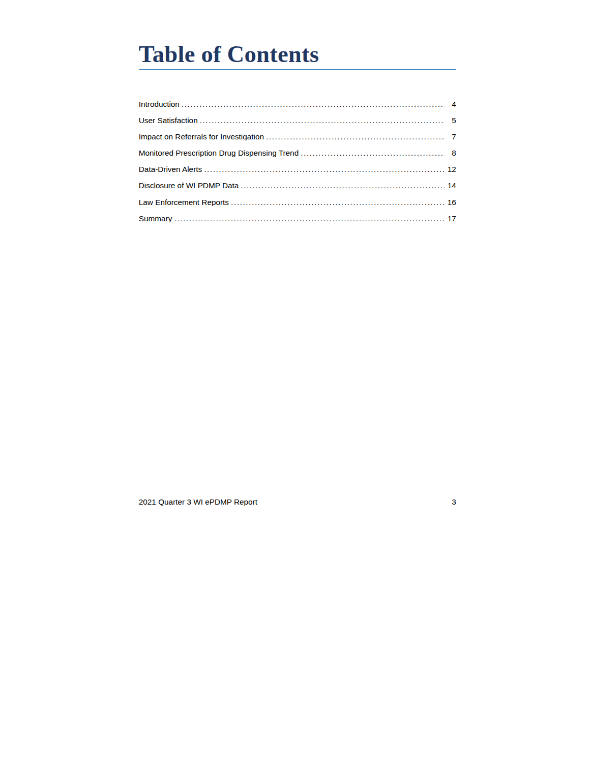Table of Contents
Introduction ........................................................................................................................................... 4
User Satisfaction ..................................................................................................................................... 5
Impact on Referrals for Investigation ....................................................................................................... 7
Monitored Prescription Drug Dispensing Trend ......................................................................................... 8
Data-Driven Alerts ................................................................................................................................. 12
Disclosure of WI PDMP Data ................................................................................................................. 14
Law Enforcement Reports ..................................................................................................................... 16
Summary ................................................................................................................................................. 17
2021 Quarter 3 WI ePDMP Report 3